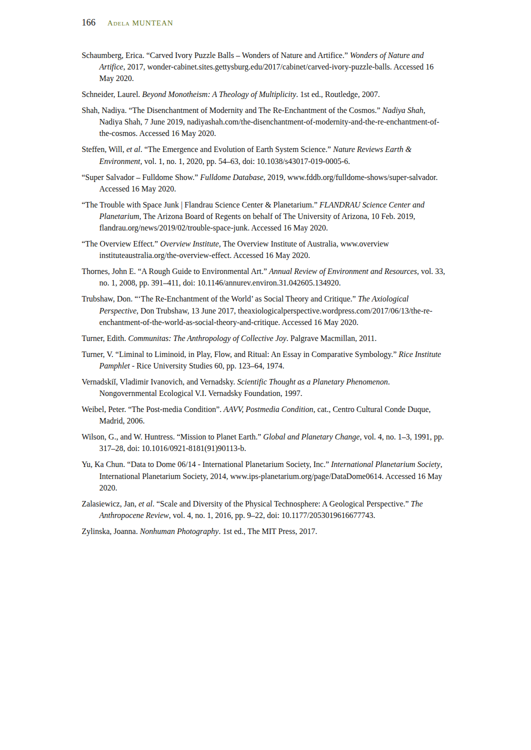166 Adela MUNTEAN
Schaumberg, Erica. “Carved Ivory Puzzle Balls – Wonders of Nature and Artifice.” Wonders of Nature and Artifice, 2017, wonder-cabinet.sites.gettysburg.edu/2017/cabinet/carved-ivory-puzzle-balls. Accessed 16 May 2020.
Schneider, Laurel. Beyond Monotheism: A Theology of Multiplicity. 1st ed., Routledge, 2007.
Shah, Nadiya. “The Disenchantment of Modernity and The Re-Enchantment of the Cosmos.” Nadiya Shah, Nadiya Shah, 7 June 2019, nadiyashah.com/the-disenchantment-of-modernity-and-the-re-enchantment-of-the-cosmos. Accessed 16 May 2020.
Steffen, Will, et al. “The Emergence and Evolution of Earth System Science.” Nature Reviews Earth & Environment, vol. 1, no. 1, 2020, pp. 54–63, doi: 10.1038/s43017-019-0005-6.
“Super Salvador – Fulldome Show.” Fulldome Database, 2019, www.fddb.org/fulldome-shows/super-salvador. Accessed 16 May 2020.
“The Trouble with Space Junk | Flandrau Science Center & Planetarium.” FLANDRAU Science Center and Planetarium, The Arizona Board of Regents on behalf of The University of Arizona, 10 Feb. 2019, flandrau.org/news/2019/02/trouble-space-junk. Accessed 16 May 2020.
“The Overview Effect.” Overview Institute, The Overview Institute of Australia, www.overview instituteaustralia.org/the-overview-effect. Accessed 16 May 2020.
Thornes, John E. “A Rough Guide to Environmental Art.” Annual Review of Environment and Resources, vol. 33, no. 1, 2008, pp. 391–411, doi: 10.1146/annurev.environ.31.042605.134920.
Trubshaw, Don. “‘The Re-Enchantment of the World’ as Social Theory and Critique.” The Axiological Perspective, Don Trubshaw, 13 June 2017, theaxiologicalperspective.wordpress.com/2017/06/13/the-re-enchantment-of-the-world-as-social-theory-and-critique. Accessed 16 May 2020.
Turner, Edith. Communitas: The Anthropology of Collective Joy. Palgrave Macmillan, 2011.
Turner, V. “Liminal to Liminoid, in Play, Flow, and Ritual: An Essay in Comparative Symbology.” Rice Institute Pamphlet - Rice University Studies 60, pp. 123–64, 1974.
Vernadskiĭ, Vladimir Ivanovich, and Vernadsky. Scientific Thought as a Planetary Phenomenon. Nongovernmental Ecological V.I. Vernadsky Foundation, 1997.
Weibel, Peter. “The Post-media Condition”. AAVV, Postmedia Condition, cat., Centro Cultural Conde Duque, Madrid, 2006.
Wilson, G., and W. Huntress. “Mission to Planet Earth.” Global and Planetary Change, vol. 4, no. 1–3, 1991, pp. 317–28, doi: 10.1016/0921-8181(91)90113-b.
Yu, Ka Chun. “Data to Dome 06/14 - International Planetarium Society, Inc.” International Planetarium Society, International Planetarium Society, 2014, www.ips-planetarium.org/page/DataDome0614. Accessed 16 May 2020.
Zalasiewicz, Jan, et al. “Scale and Diversity of the Physical Technosphere: A Geological Perspective.” The Anthropocene Review, vol. 4, no. 1, 2016, pp. 9–22, doi: 10.1177/2053019616677743.
Zylinska, Joanna. Nonhuman Photography. 1st ed., The MIT Press, 2017.